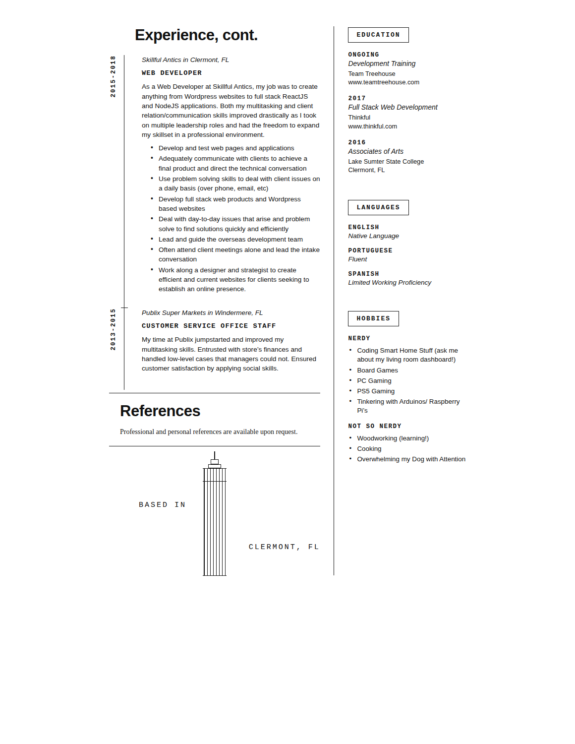Experience, cont.
2015-2018
Skillful Antics in Clermont, FL
WEB DEVELOPER
As a Web Developer at Skillful Antics, my job was to create anything from Wordpress websites to full stack ReactJS and NodeJS applications. Both my multitasking and client relation/communication skills improved drastically as I took on multiple leadership roles and had the freedom to expand my skillset in a professional environment.
Develop and test web pages and applications
Adequately communicate with clients to achieve a final product and direct the technical conversation
Use problem solving skills to deal with client issues on a daily basis (over phone, email, etc)
Develop full stack web products and Wordpress based websites
Deal with day-to-day issues that arise and problem solve to find solutions quickly and efficiently
Lead and guide the overseas development team
Often attend client meetings alone and lead the intake conversation
Work along a designer and strategist to create efficient and current websites for clients seeking to establish an online presence.
2013-2015
Publix Super Markets in Windermere, FL
CUSTOMER SERVICE OFFICE STAFF
My time at Publix jumpstarted and improved my multitasking skills. Entrusted with store’s finances and handled low-level cases that managers could not. Ensured customer satisfaction by applying social skills.
References
Professional and personal references are available upon request.
BASED IN
CLERMONT, FL
EDUCATION
ONGOING
Development Training
Team Treehouse
www.teamtreehouse.com
2017
Full Stack Web Development
Thinkful
www.thinkful.com
2016
Associates of Arts
Lake Sumter State College
Clermont, FL
LANGUAGES
ENGLISH
Native Language
PORTUGUESE
Fluent
SPANISH
Limited Working Proficiency
HOBBIES
NERDY
Coding Smart Home Stuff (ask me about my living room dashboard!)
Board Games
PC Gaming
PS5 Gaming
Tinkering with Arduinos/ Raspberry Pi’s
NOT SO NERDY
Woodworking (learning!)
Cooking
Overwhelming my Dog with Attention